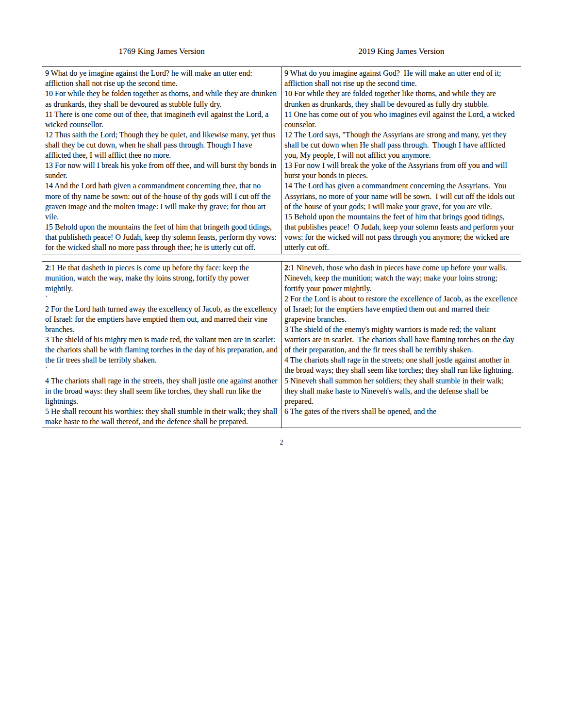1769 King James Version 2019 King James Version
| 9 What do ye imagine against the Lord? he will make an utter end: affliction shall not rise up the second time. 10 For while they be folden together as thorns, and while they are drunken as drunkards, they shall be devoured as stubble fully dry. 11 There is one come out of thee, that imagineth evil against the Lord, a wicked counsellor. 12 Thus saith the Lord; Though they be quiet, and likewise many, yet thus shall they be cut down, when he shall pass through. Though I have afflicted thee, I will afflict thee no more. 13 For now will I break his yoke from off thee, and will burst thy bonds in sunder. 14 And the Lord hath given a commandment concerning thee, that no more of thy name be sown: out of the house of thy gods will I cut off the graven image and the molten image: I will make thy grave; for thou art vile. 15 Behold upon the mountains the feet of him that bringeth good tidings, that publisheth peace! O Judah, keep thy solemn feasts, perform thy vows: for the wicked shall no more pass through thee; he is utterly cut off. | 9 What do you imagine against God? He will make an utter end of it; affliction shall not rise up the second time. 10 For while they are folded together like thorns, and while they are drunken as drunkards, they shall be devoured as fully dry stubble. 11 One has come out of you who imagines evil against the Lord, a wicked counselor. 12 The Lord says, "Though the Assyrians are strong and many, yet they shall be cut down when He shall pass through. Though I have afflicted you, My people, I will not afflict you anymore. 13 For now I will break the yoke of the Assyrians from off you and will burst your bonds in pieces. 14 The Lord has given a commandment concerning the Assyrians. You Assyrians, no more of your name will be sown. I will cut off the idols out of the house of your gods; I will make your grave, for you are vile. 15 Behold upon the mountains the feet of him that brings good tidings, that publishes peace! O Judah, keep your solemn feasts and perform your vows: for the wicked will not pass through you anymore; the wicked are utterly cut off. |
| 2 :1 He that dasheth in pieces is come up before thy face: keep the munition, watch the way, make thy loins strong, fortify thy power mightily. ` 2 For the Lord hath turned away the excellency of Jacob, as the excellency of Israel: for the emptiers have emptied them out, and marred their vine branches. 3 The shield of his mighty men is made red, the valiant men are in scarlet: the chariots shall be with flaming torches in the day of his preparation, and the fir trees shall be terribly shaken. ` 4 The chariots shall rage in the streets, they shall justle one against another in the broad ways: they shall seem like torches, they shall run like the lightnings. 5 He shall recount his worthies: they shall stumble in their walk; they shall make haste to the wall thereof, and the defence shall be prepared. | 2 :1 Nineveh, those who dash in pieces have come up before your walls. Nineveh, keep the munition; watch the way; make your loins strong; fortify your power mightily. 2 For the Lord is about to restore the excellence of Jacob, as the excellence of Israel; for the emptiers have emptied them out and marred their grapevine branches. 3 The shield of the enemy's mighty warriors is made red; the valiant warriors are in scarlet. The chariots shall have flaming torches on the day of their preparation, and the fir trees shall be terribly shaken. 4 The chariots shall rage in the streets; one shall jostle against another in the broad ways; they shall seem like torches; they shall run like lightning. 5 Nineveh shall summon her soldiers; they shall stumble in their walk; they shall make haste to Nineveh's walls, and the defense shall be prepared. 6 The gates of the rivers shall be opened, and the |
2